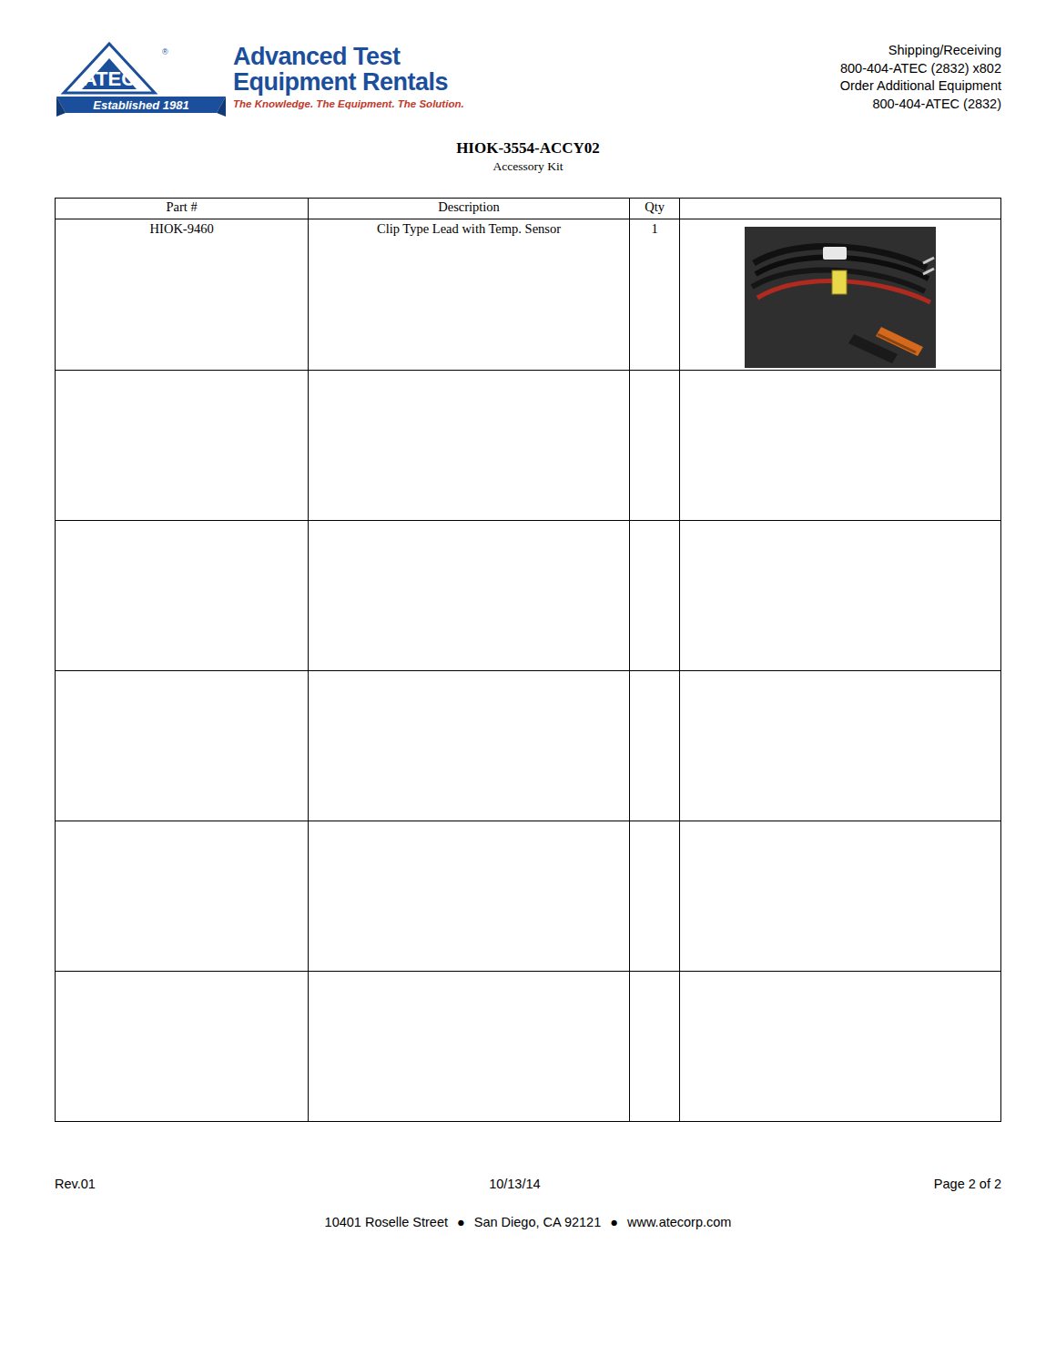ATEC Established 1981 ®
Advanced Test
Equipment Rentals
The Knowledge. The Equipment. The Solution.
Shipping/Receiving
800-404-ATEC (2832) x802
Order Additional Equipment
800-404-ATEC (2832)
HIOK-3554-ACCY02
Accessory Kit
| Part # | Description | Qty | |
| --- | --- | --- | --- |
| HIOK-9460 | Clip Type Lead with Temp. Sensor | 1 | |
Rev.01 10/13/14 Page 2 of 2
10401 Roselle Street●San Diego, CA 92121●www.atecorp.com